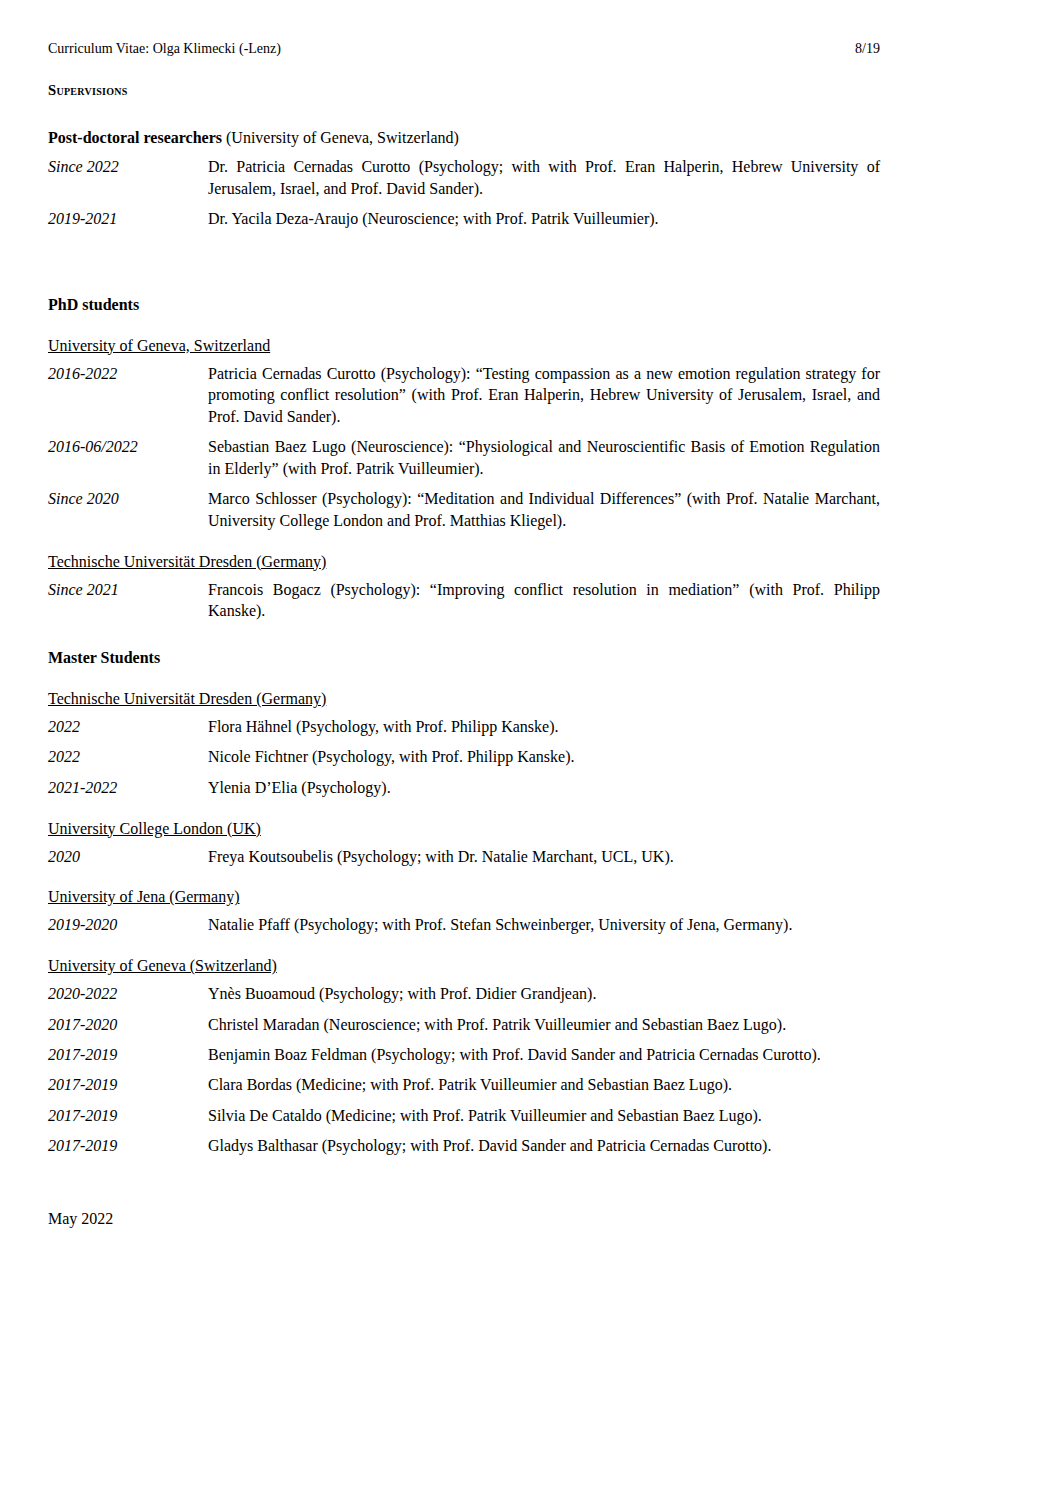Curriculum Vitae: Olga Klimecki (-Lenz) 8/19
Supervisions
Post-doctoral researchers (University of Geneva, Switzerland)
Since 2022
Dr. Patricia Cernadas Curotto (Psychology; with with Prof. Eran Halperin, Hebrew University of Jerusalem, Israel, and Prof. David Sander).
2019-2021
Dr. Yacila Deza-Araujo (Neuroscience; with Prof. Patrik Vuilleumier).
PhD students
University of Geneva, Switzerland
2016-2022
Patricia Cernadas Curotto (Psychology): “Testing compassion as a new emotion regulation strategy for promoting conflict resolution” (with Prof. Eran Halperin, Hebrew University of Jerusalem, Israel, and Prof. David Sander).
2016-06/2022
Sebastian Baez Lugo (Neuroscience): “Physiological and Neuroscientific Basis of Emotion Regulation in Elderly” (with Prof. Patrik Vuilleumier).
Since 2020
Marco Schlosser (Psychology): “Meditation and Individual Differences” (with Prof. Natalie Marchant, University College London and Prof. Matthias Kliegel).
Technische Universität Dresden (Germany)
Since 2021
Francois Bogacz (Psychology): “Improving conflict resolution in mediation” (with Prof. Philipp Kanske).
Master Students
Technische Universität Dresden (Germany)
2022
Flora Hähnel (Psychology, with Prof. Philipp Kanske).
2022
Nicole Fichtner (Psychology, with Prof. Philipp Kanske).
2021-2022
Ylenia D’Elia (Psychology).
University College London (UK)
2020
Freya Koutsoubelis (Psychology; with Dr. Natalie Marchant, UCL, UK).
University of Jena (Germany)
2019-2020
Natalie Pfaff (Psychology; with Prof. Stefan Schweinberger, University of Jena, Germany).
University of Geneva (Switzerland)
2020-2022
Ynès Buoamoud (Psychology; with Prof. Didier Grandjean).
2017-2020
Christel Maradan (Neuroscience; with Prof. Patrik Vuilleumier and Sebastian Baez Lugo).
2017-2019
Benjamin Boaz Feldman (Psychology; with Prof. David Sander and Patricia Cernadas Curotto).
2017-2019
Clara Bordas (Medicine; with Prof. Patrik Vuilleumier and Sebastian Baez Lugo).
2017-2019
Silvia De Cataldo (Medicine; with Prof. Patrik Vuilleumier and Sebastian Baez Lugo).
2017-2019
Gladys Balthasar (Psychology; with Prof. David Sander and Patricia Cernadas Curotto).
May 2022